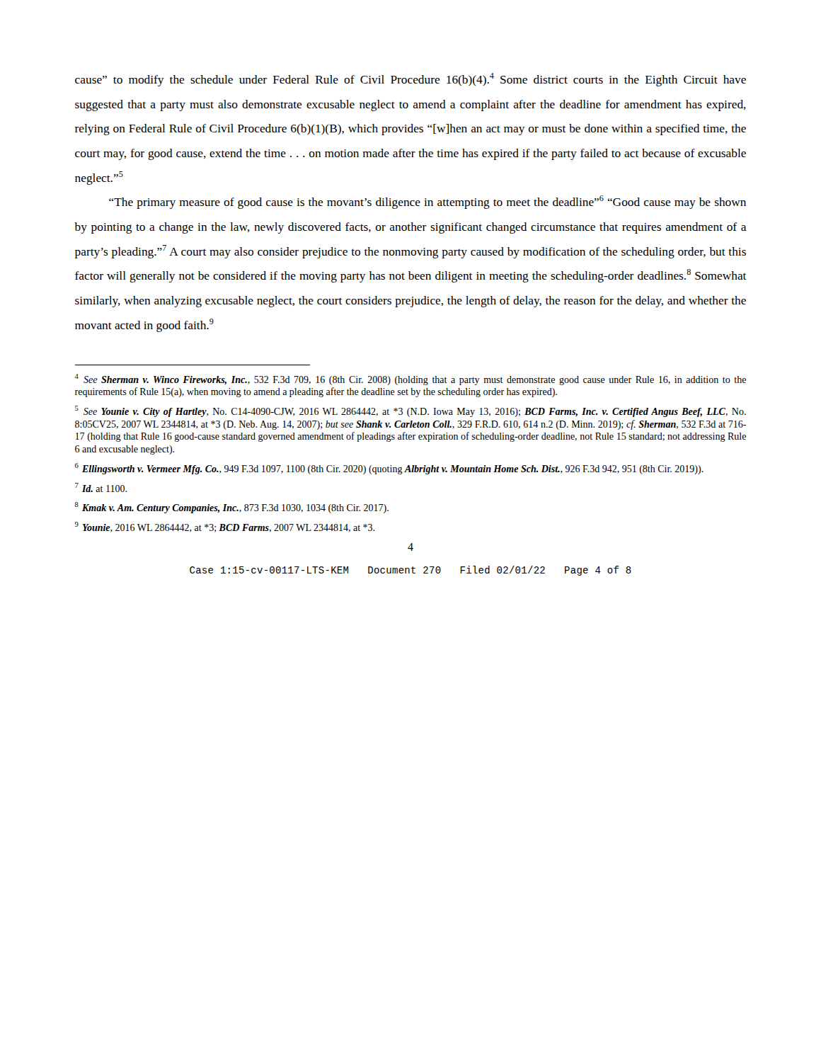cause” to modify the schedule under Federal Rule of Civil Procedure 16(b)(4).4 Some district courts in the Eighth Circuit have suggested that a party must also demonstrate excusable neglect to amend a complaint after the deadline for amendment has expired, relying on Federal Rule of Civil Procedure 6(b)(1)(B), which provides “[w]hen an act may or must be done within a specified time, the court may, for good cause, extend the time . . . on motion made after the time has expired if the party failed to act because of excusable neglect.”5
“The primary measure of good cause is the movant’s diligence in attempting to meet the deadline”6 “Good cause may be shown by pointing to a change in the law, newly discovered facts, or another significant changed circumstance that requires amendment of a party’s pleading.”7 A court may also consider prejudice to the nonmoving party caused by modification of the scheduling order, but this factor will generally not be considered if the moving party has not been diligent in meeting the scheduling-order deadlines.8 Somewhat similarly, when analyzing excusable neglect, the court considers prejudice, the length of delay, the reason for the delay, and whether the movant acted in good faith.9
4 See Sherman v. Winco Fireworks, Inc., 532 F.3d 709, 16 (8th Cir. 2008) (holding that a party must demonstrate good cause under Rule 16, in addition to the requirements of Rule 15(a), when moving to amend a pleading after the deadline set by the scheduling order has expired).
5 See Younie v. City of Hartley, No. C14-4090-CJW, 2016 WL 2864442, at *3 (N.D. Iowa May 13, 2016); BCD Farms, Inc. v. Certified Angus Beef, LLC, No. 8:05CV25, 2007 WL 2344814, at *3 (D. Neb. Aug. 14, 2007); but see Shank v. Carleton Coll., 329 F.R.D. 610, 614 n.2 (D. Minn. 2019); cf. Sherman, 532 F.3d at 716-17 (holding that Rule 16 good-cause standard governed amendment of pleadings after expiration of scheduling-order deadline, not Rule 15 standard; not addressing Rule 6 and excusable neglect).
6 Ellingsworth v. Vermeer Mfg. Co., 949 F.3d 1097, 1100 (8th Cir. 2020) (quoting Albright v. Mountain Home Sch. Dist., 926 F.3d 942, 951 (8th Cir. 2019)).
7 Id. at 1100.
8 Kmak v. Am. Century Companies, Inc., 873 F.3d 1030, 1034 (8th Cir. 2017).
9 Younie, 2016 WL 2864442, at *3; BCD Farms, 2007 WL 2344814, at *3.
4
Case 1:15-cv-00117-LTS-KEM Document 270 Filed 02/01/22 Page 4 of 8